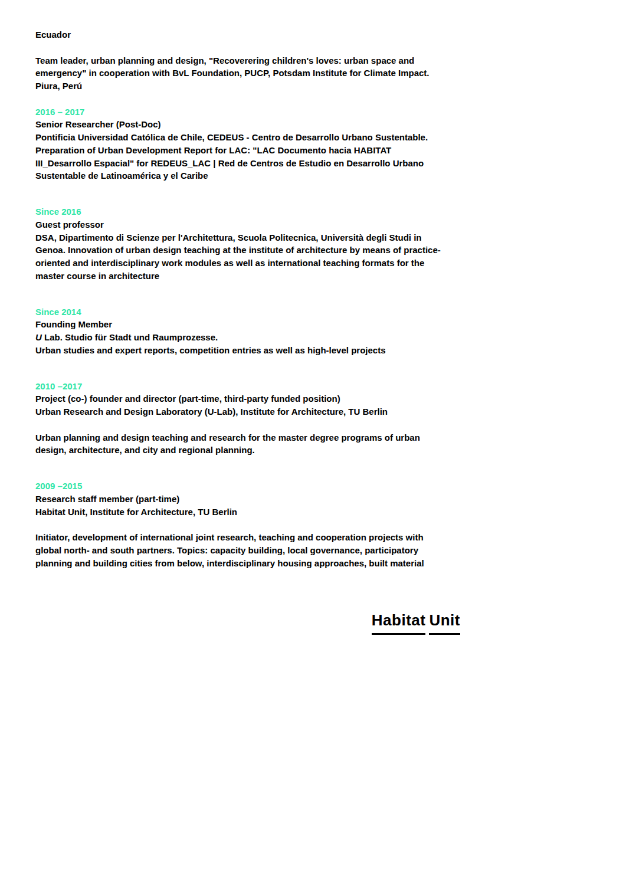Ecuador
Team leader, urban planning and design, "Recoverering children's loves: urban space and emergency" in cooperation with BvL Foundation, PUCP, Potsdam Institute for Climate Impact.
Piura, Perú
2016 – 2017
Senior Researcher (Post-Doc)
Pontificia Universidad Católica de Chile, CEDEUS - Centro de Desarrollo Urbano Sustentable. Preparation of Urban Development Report for LAC: "LAC Documento hacia HABITAT III_Desarrollo Espacial" for REDEUS_LAC | Red de Centros de Estudio en Desarrollo Urbano Sustentable de Latinoamérica y el Caribe
Since 2016
Guest professor
DSA, Dipartimento di Scienze per l'Architettura, Scuola Politecnica, Università degli Studi in Genoa. Innovation of urban design teaching at the institute of architecture by means of practice-oriented and interdisciplinary work modules as well as international teaching formats for the master course in architecture
Since 2014
Founding Member
U Lab. Studio für Stadt und Raumprozesse.
Urban studies and expert reports, competition entries as well as high-level projects
2010 –2017
Project (co-) founder and director (part-time, third-party funded position)
Urban Research and Design Laboratory (U-Lab), Institute for Architecture, TU Berlin
Urban planning and design teaching and research for the master degree programs of urban design, architecture, and city and regional planning.
2009 –2015
Research staff member (part-time)
Habitat Unit, Institute for Architecture, TU Berlin
Initiator, development of international joint research, teaching and cooperation projects with global north- and south partners. Topics: capacity building, local governance, participatory planning and building cities from below, interdisciplinary housing approaches, built material
Habitat Unit